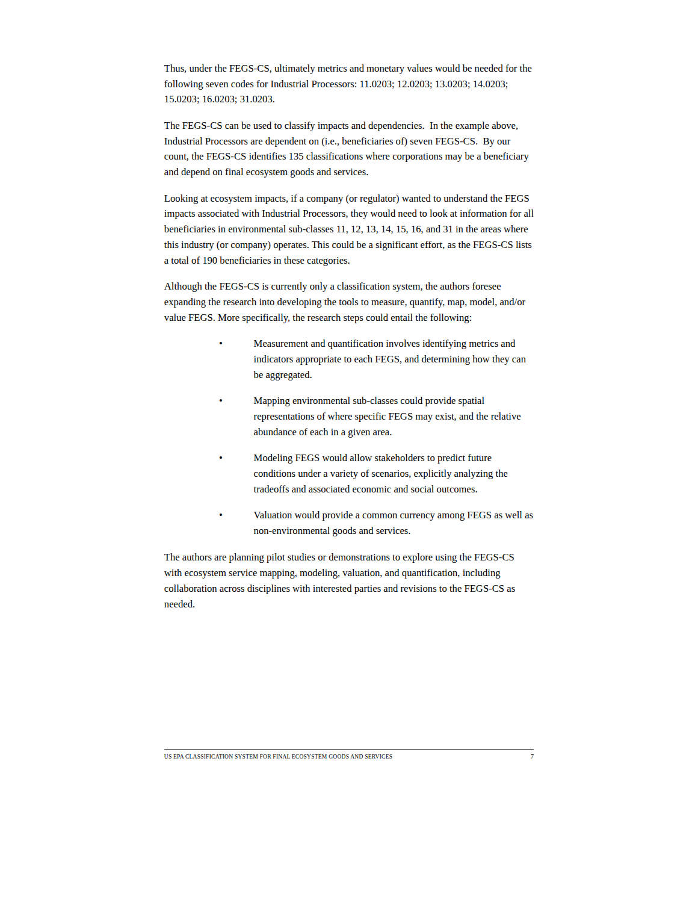Thus, under the FEGS-CS, ultimately metrics and monetary values would be needed for the following seven codes for Industrial Processors: 11.0203; 12.0203; 13.0203; 14.0203; 15.0203; 16.0203; 31.0203.
The FEGS-CS can be used to classify impacts and dependencies. In the example above, Industrial Processors are dependent on (i.e., beneficiaries of) seven FEGS-CS. By our count, the FEGS-CS identifies 135 classifications where corporations may be a beneficiary and depend on final ecosystem goods and services.
Looking at ecosystem impacts, if a company (or regulator) wanted to understand the FEGS impacts associated with Industrial Processors, they would need to look at information for all beneficiaries in environmental sub-classes 11, 12, 13, 14, 15, 16, and 31 in the areas where this industry (or company) operates. This could be a significant effort, as the FEGS-CS lists a total of 190 beneficiaries in these categories.
Although the FEGS-CS is currently only a classification system, the authors foresee expanding the research into developing the tools to measure, quantify, map, model, and/or value FEGS. More specifically, the research steps could entail the following:
Measurement and quantification involves identifying metrics and indicators appropriate to each FEGS, and determining how they can be aggregated.
Mapping environmental sub-classes could provide spatial representations of where specific FEGS may exist, and the relative abundance of each in a given area.
Modeling FEGS would allow stakeholders to predict future conditions under a variety of scenarios, explicitly analyzing the tradeoffs and associated economic and social outcomes.
Valuation would provide a common currency among FEGS as well as non-environmental goods and services.
The authors are planning pilot studies or demonstrations to explore using the FEGS-CS with ecosystem service mapping, modeling, valuation, and quantification, including collaboration across disciplines with interested parties and revisions to the FEGS-CS as needed.
US EPA Classification System for Final Ecosystem Goods and Services 7